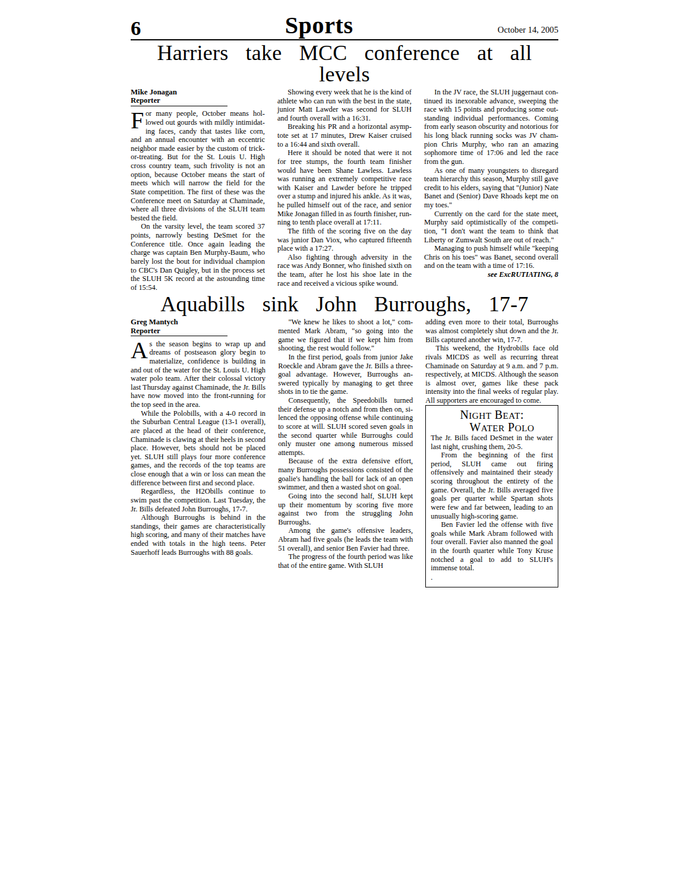6
Sports
October 14, 2005
Harriers take MCC conference at all levels
Mike Jonagan
Reporter
For many people, October means hollowed out gourds with mildly intimidating faces, candy that tastes like corn, and an annual encounter with an eccentric neighbor made easier by the custom of trick-or-treating. But for the St. Louis U. High cross country team, such frivolity is not an option, because October means the start of meets which will narrow the field for the State competition. The first of these was the Conference meet on Saturday at Chaminade, where all three divisions of the SLUH team bested the field.
On the varsity level, the team scored 37 points, narrowly besting DeSmet for the Conference title. Once again leading the charge was captain Ben Murphy-Baum, who barely lost the bout for individual champion to CBC's Dan Quigley, but in the process set the SLUH 5K record at the astounding time of 15:54.
Showing every week that he is the kind of athlete who can run with the best in the state, junior Matt Lawder was second for SLUH and fourth overall with a 16:31.
Breaking his PR and a horizontal asymptote set at 17 minutes, Drew Kaiser cruised to a 16:44 and sixth overall.
Here it should be noted that were it not for tree stumps, the fourth team finisher would have been Shane Lawless. Lawless was running an extremely competitive race with Kaiser and Lawder before he tripped over a stump and injured his ankle. As it was, he pulled himself out of the race, and senior Mike Jonagan filled in as fourth finisher, running to tenth place overall at 17:11.
The fifth of the scoring five on the day was junior Dan Viox, who captured fifteenth place with a 17:27.
Also fighting through adversity in the race was Andy Bonner, who finished sixth on the team, after he lost his shoe late in the race and received a vicious spike wound.
In the JV race, the SLUH juggernaut continued its inexorable advance, sweeping the race with 15 points and producing some outstanding individual performances. Coming from early season obscurity and notorious for his long black running socks was JV champion Chris Murphy, who ran an amazing sophomore time of 17:06 and led the race from the gun.
As one of many youngsters to disregard team hierarchy this season, Murphy still gave credit to his elders, saying that "(Junior) Nate Banet and (Senior) Dave Rhoads kept me on my toes."
Currently on the card for the state meet, Murphy said optimistically of the competition, "I don't want the team to think that Liberty or Zumwalt South are out of reach."
Managing to push himself while "keeping Chris on his toes" was Banet, second overall and on the team with a time of 17:16.
see ExcRUTIATING, 8
Aquabills sink John Burroughs, 17-7
Greg Mantych
Reporter
As the season begins to wrap up and dreams of postseason glory begin to materialize, confidence is building in and out of the water for the St. Louis U. High water polo team. After their colossal victory last Thursday against Chaminade, the Jr. Bills have now moved into the front-running for the top seed in the area.
While the Polobills, with a 4-0 record in the Suburban Central League (13-1 overall), are placed at the head of their conference, Chaminade is clawing at their heels in second place. However, bets should not be placed yet. SLUH still plays four more conference games, and the records of the top teams are close enough that a win or loss can mean the difference between first and second place.
Regardless, the H2Obills continue to swim past the competition. Last Tuesday, the Jr. Bills defeated John Burroughs, 17-7.
Although Burroughs is behind in the standings, their games are characteristically high scoring, and many of their matches have ended with totals in the high teens. Peter Sauerhoff leads Burroughs with 88 goals.
"We knew he likes to shoot a lot," commented Mark Abram, "so going into the game we figured that if we kept him from shooting, the rest would follow."
In the first period, goals from junior Jake Roeckle and Abram gave the Jr. Bills a three-goal advantage. However, Burroughs answered typically by managing to get three shots in to tie the game.
Consequently, the Speedobills turned their defense up a notch and from then on, silenced the opposing offense while continuing to score at will. SLUH scored seven goals in the second quarter while Burroughs could only muster one among numerous missed attempts.
Because of the extra defensive effort, many Burroughs possessions consisted of the goalie's handling the ball for lack of an open swimmer, and then a wasted shot on goal.
Going into the second half, SLUH kept up their momentum by scoring five more against two from the struggling John Burroughs.
Among the game's offensive leaders, Abram had five goals (he leads the team with 51 overall), and senior Ben Favier had three.
The progress of the fourth period was like that of the entire game. With SLUH
adding even more to their total, Burroughs was almost completely shut down and the Jr. Bills captured another win, 17-7.
This weekend, the Hydrobills face old rivals MICDS as well as recurring threat Chaminade on Saturday at 9 a.m. and 7 p.m. respectively, at MICDS. Although the season is almost over, games like these pack intensity into the final weeks of regular play. All supporters are encouraged to come.
NIGHT BEAT: WATER POLO
The Jr. Bills faced DeSmet in the water last night, crushing them, 20-5.
From the beginning of the first period, SLUH came out firing offensively and maintained their steady scoring throughout the entirety of the game. Overall, the Jr. Bills averaged five goals per quarter while Spartan shots were few and far between, leading to an unusually high-scoring game.
Ben Favier led the offense with five goals while Mark Abram followed with four overall. Favier also manned the goal in the fourth quarter while Tony Kruse notched a goal to add to SLUH's immense total.
.